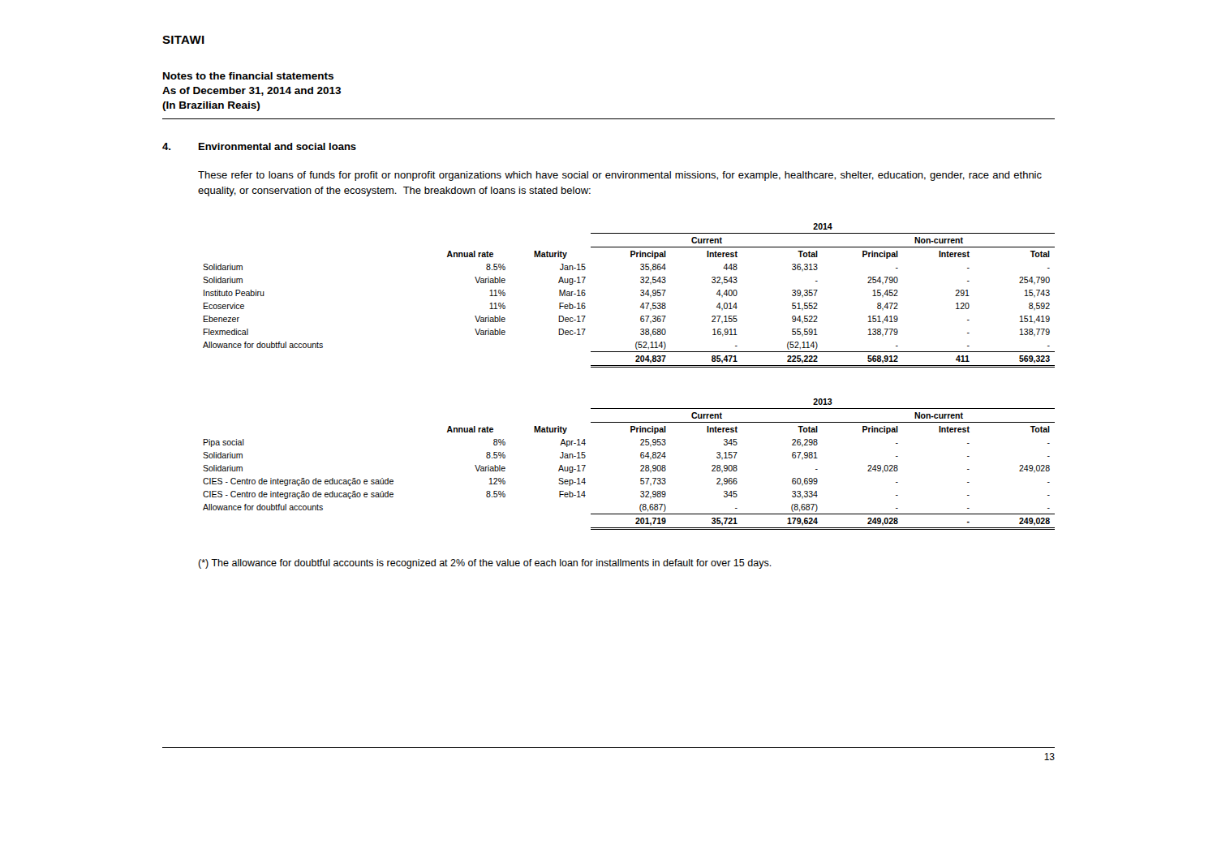SITAWI
Notes to the financial statements
As of December 31, 2014 and 2013
(In Brazilian Reais)
4.
Environmental and social loans
These refer to loans of funds for profit or nonprofit organizations which have social or environmental missions, for example, healthcare, shelter, education, gender, race and ethnic equality, or conservation of the ecosystem. The breakdown of loans is stated below:
| | | | 2014 |
| | | | Current | Non-current |
| | Annual rate | Maturity | Principal | Interest | Total | Principal | Interest | Total |
| Solidarium | 8.5% | Jan-15 | 35,864 | 448 | 36,313 | - | - | - |
| Solidarium | Variable | Aug-17 | 32,543 | 32,543 | - | 254,790 | - | 254,790 |
| Instituto Peabiru | 11% | Mar-16 | 34,957 | 4,400 | 39,357 | 15,452 | 291 | 15,743 |
| Ecoservice | 11% | Feb-16 | 47,538 | 4,014 | 51,552 | 8,472 | 120 | 8,592 |
| Ebenezer | Variable | Dec-17 | 67,367 | 27,155 | 94,522 | 151,419 | - | 151,419 |
| Flexmedical | Variable | Dec-17 | 38,680 | 16,911 | 55,591 | 138,779 | - | 138,779 |
| Allowance for doubtful accounts | | | (52,114) | - | (52,114) | - | - | - |
| | | | 204,837 | 85,471 | 225,222 | 568,912 | 411 | 569,323 |
| | | | 2013 |
| | | | Current | Non-current |
| | Annual rate | Maturity | Principal | Interest | Total | Principal | Interest | Total |
| Pipa social | 8% | Apr-14 | 25,953 | 345 | 26,298 | - | - | - |
| Solidarium | 8.5% | Jan-15 | 64,824 | 3,157 | 67,981 | - | - | - |
| Solidarium | Variable | Aug-17 | 28,908 | 28,908 | - | 249,028 | - | 249,028 |
| CIES - Centro de integração de educação e saúde | 12% | Sep-14 | 57,733 | 2,966 | 60,699 | - | - | - |
| CIES - Centro de integração de educação e saúde | 8.5% | Feb-14 | 32,989 | 345 | 33,334 | - | - | - |
| Allowance for doubtful accounts | | | (8,687) | - | (8,687) | - | - | - |
| | | | 201,719 | 35,721 | 179,624 | 249,028 | - | 249,028 |
(*) The allowance for doubtful accounts is recognized at 2% of the value of each loan for installments in default for over 15 days.
13